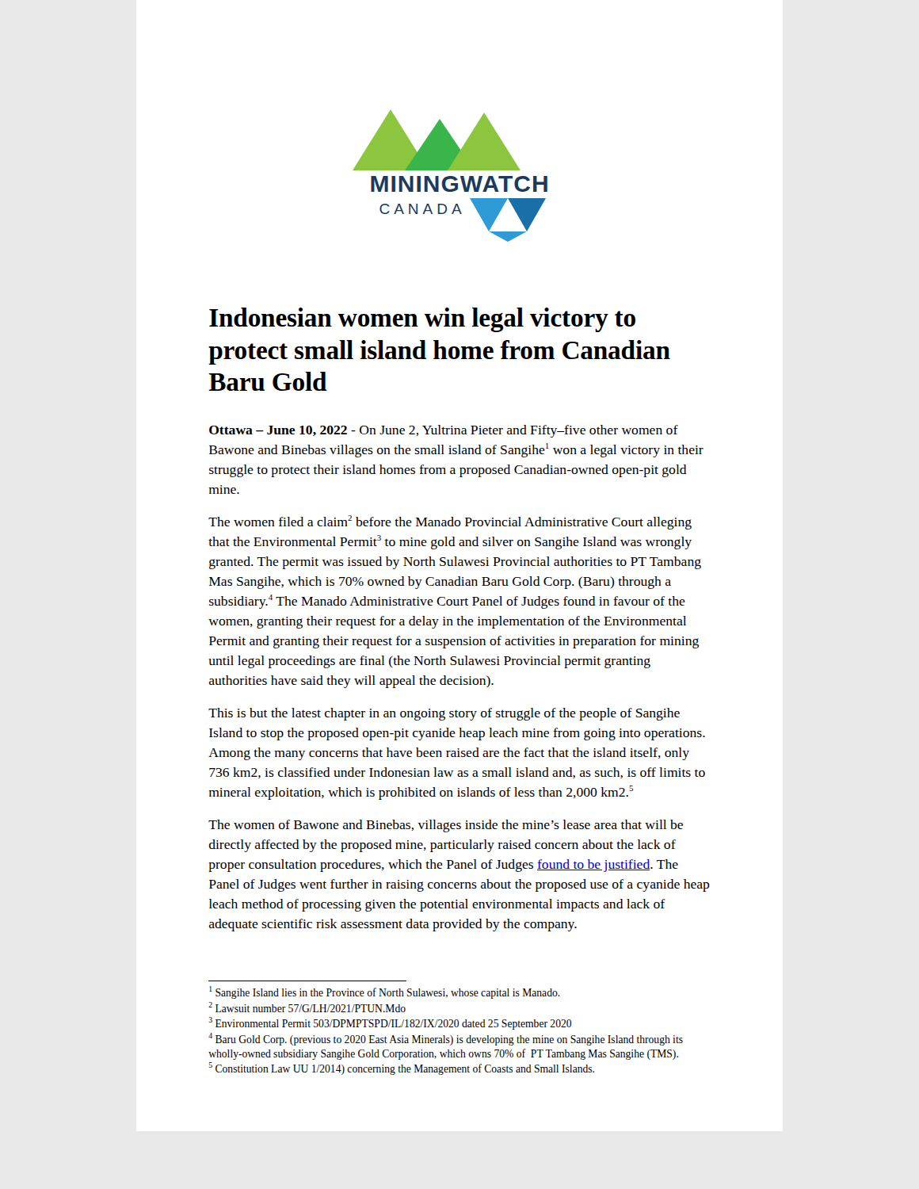MININGWATCH CANADA
Indonesian women win legal victory to protect small island home from Canadian Baru Gold
Ottawa – June 10, 2022 - On June 2, Yultrina Pieter and Fifty–five other women of Bawone and Binebas villages on the small island of Sangihe1 won a legal victory in their struggle to protect their island homes from a proposed Canadian-owned open-pit gold mine.
The women filed a claim2 before the Manado Provincial Administrative Court alleging that the Environmental Permit3 to mine gold and silver on Sangihe Island was wrongly granted. The permit was issued by North Sulawesi Provincial authorities to PT Tambang Mas Sangihe, which is 70% owned by Canadian Baru Gold Corp. (Baru) through a subsidiary.4 The Manado Administrative Court Panel of Judges found in favour of the women, granting their request for a delay in the implementation of the Environmental Permit and granting their request for a suspension of activities in preparation for mining until legal proceedings are final (the North Sulawesi Provincial permit granting authorities have said they will appeal the decision).
This is but the latest chapter in an ongoing story of struggle of the people of Sangihe Island to stop the proposed open-pit cyanide heap leach mine from going into operations. Among the many concerns that have been raised are the fact that the island itself, only 736 km2, is classified under Indonesian law as a small island and, as such, is off limits to mineral exploitation, which is prohibited on islands of less than 2,000 km2.5
The women of Bawone and Binebas, villages inside the mine’s lease area that will be directly affected by the proposed mine, particularly raised concern about the lack of proper consultation procedures, which the Panel of Judges found to be justified. The Panel of Judges went further in raising concerns about the proposed use of a cyanide heap leach method of processing given the potential environmental impacts and lack of adequate scientific risk assessment data provided by the company.
1 Sangihe Island lies in the Province of North Sulawesi, whose capital is Manado.
2 Lawsuit number 57/G/LH/2021/PTUN.Mdo
3 Environmental Permit 503/DPMPTSPD/IL/182/IX/2020 dated 25 September 2020
4 Baru Gold Corp. (previous to 2020 East Asia Minerals) is developing the mine on Sangihe Island through its wholly-owned subsidiary Sangihe Gold Corporation, which owns 70% of PT Tambang Mas Sangihe (TMS).
5 Constitution Law UU 1/2014) concerning the Management of Coasts and Small Islands.